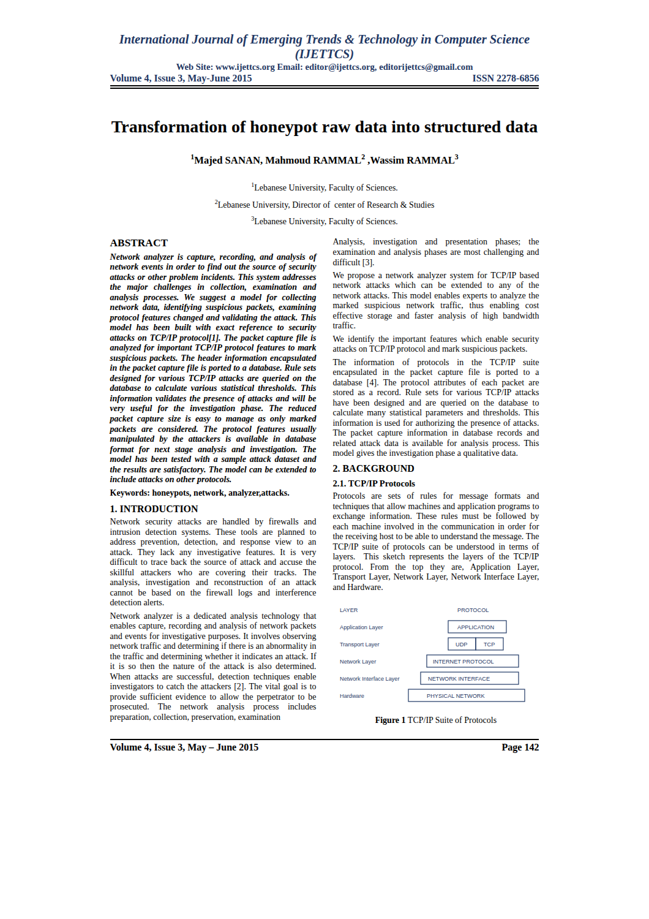International Journal of Emerging Trends & Technology in Computer Science (IJETTCS)
Web Site: www.ijettcs.org Email: editor@ijettcs.org, editorijettcs@gmail.com
Volume 4, Issue 3, May-June 2015 ISSN 2278-6856
Transformation of honeypot raw data into structured data
1Majed SANAN, Mahmoud RAMMAL2 ,Wassim RAMMAL3
1Lebanese University, Faculty of Sciences.
2Lebanese University, Director of center of Research & Studies
3Lebanese University, Faculty of Sciences.
ABSTRACT
Network analyzer is capture, recording, and analysis of network events in order to find out the source of security attacks or other problem incidents. This system addresses the major challenges in collection, examination and analysis processes. We suggest a model for collecting network data, identifying suspicious packets, examining protocol features changed and validating the attack. This model has been built with exact reference to security attacks on TCP/IP protocol[1]. The packet capture file is analyzed for important TCP/IP protocol features to mark suspicious packets. The header information encapsulated in the packet capture file is ported to a database. Rule sets designed for various TCP/IP attacks are queried on the database to calculate various statistical thresholds. This information validates the presence of attacks and will be very useful for the investigation phase. The reduced packet capture size is easy to manage as only marked packets are considered. The protocol features usually manipulated by the attackers is available in database format for next stage analysis and investigation. The model has been tested with a sample attack dataset and the results are satisfactory. The model can be extended to include attacks on other protocols.
Keywords: honeypots, network, analyzer,attacks.
1. INTRODUCTION
Network security attacks are handled by firewalls and intrusion detection systems. These tools are planned to address prevention, detection, and response view to an attack. They lack any investigative features. It is very difficult to trace back the source of attack and accuse the skillful attackers who are covering their tracks. The analysis, investigation and reconstruction of an attack cannot be based on the firewall logs and interference detection alerts.
Network analyzer is a dedicated analysis technology that enables capture, recording and analysis of network packets and events for investigative purposes. It involves observing network traffic and determining if there is an abnormality in the traffic and determining whether it indicates an attack. If it is so then the nature of the attack is also determined. When attacks are successful, detection techniques enable investigators to catch the attackers [2]. The vital goal is to provide sufficient evidence to allow the perpetrator to be prosecuted. The network analysis process includes preparation, collection, preservation, examination
Analysis, investigation and presentation phases; the examination and analysis phases are most challenging and difficult [3].
We propose a network analyzer system for TCP/IP based network attacks which can be extended to any of the network attacks. This model enables experts to analyze the marked suspicious network traffic, thus enabling cost effective storage and faster analysis of high bandwidth traffic.
We identify the important features which enable security attacks on TCP/IP protocol and mark suspicious packets.
The information of protocols in the TCP/IP suite encapsulated in the packet capture file is ported to a database [4]. The protocol attributes of each packet are stored as a record. Rule sets for various TCP/IP attacks have been designed and are queried on the database to calculate many statistical parameters and thresholds. This information is used for authorizing the presence of attacks. The packet capture information in database records and related attack data is available for analysis process. This model gives the investigation phase a qualitative data.
2. BACKGROUND
2.1. TCP/IP Protocols
Protocols are sets of rules for message formats and techniques that allow machines and application programs to exchange information. These rules must be followed by each machine involved in the communication in order for the receiving host to be able to understand the message. The TCP/IP suite of protocols can be understood in terms of layers. This sketch represents the layers of the TCP/IP protocol. From the top they are, Application Layer, Transport Layer, Network Layer, Network Interface Layer, and Hardware.
LAYER PROTOCOL Application Layer APPLICATION Transport Layer UDP TCP Network Layer INTERNET PROTOCOL Network Interface Layer NETWORK INTERFACE Hardware PHYSICAL NETWORK
Figure 1 TCP/IP Suite of Protocols
Volume 4, Issue 3, May – June 2015 Page 142